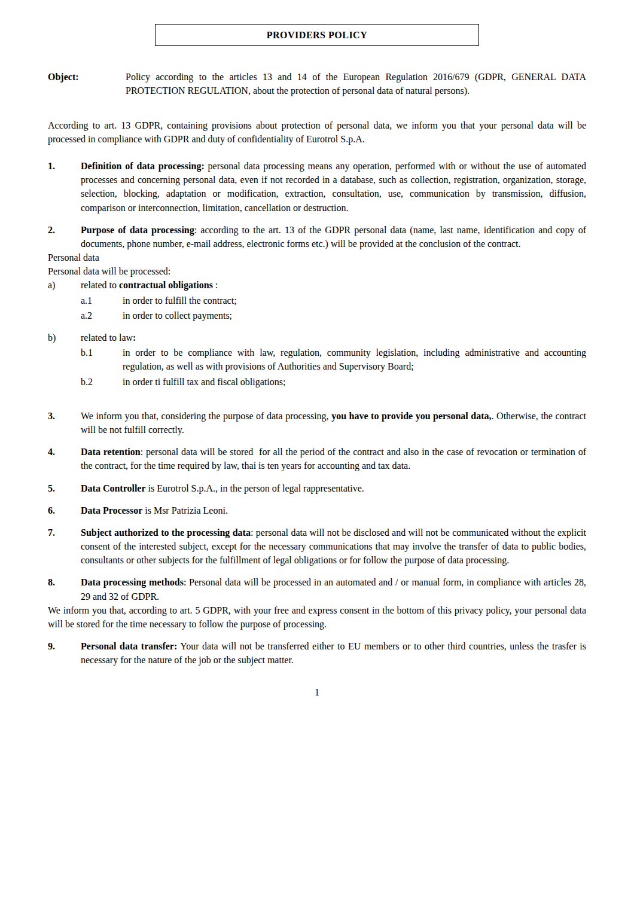PROVIDERS POLICY
Object:
Policy according to the articles 13 and 14 of the European Regulation 2016/679 (GDPR, GENERAL DATA PROTECTION REGULATION, about the protection of personal data of natural persons).
According to art. 13 GDPR, containing provisions about protection of personal data, we inform you that your personal data will be processed in compliance with GDPR and duty of confidentiality of Eurotrol S.p.A.
1.
Definition of data processing: personal data processing means any operation, performed with or without the use of automated processes and concerning personal data, even if not recorded in a database, such as collection, registration, organization, storage, selection, blocking, adaptation or modification, extraction, consultation, use, communication by transmission, diffusion, comparison or interconnection, limitation, cancellation or destruction.
2.
Purpose of data processing: according to the art. 13 of the GDPR personal data (name, last name, identification and copy of documents, phone number, e-mail address, electronic forms etc.) will be provided at the conclusion of the contract.
Personal data
Personal data will be processed:
a)
related to contractual obligations :
a.1
in order to fulfill the contract;
a.2
in order to collect payments;
b)
related to law:
b.1
in order to be compliance with law, regulation, community legislation, including administrative and accounting regulation, as well as with provisions of Authorities and Supervisory Board;
b.2
in order ti fulfill tax and fiscal obligations;
3.
We inform you that, considering the purpose of data processing, you have to provide you personal data,. Otherwise, the contract will be not fulfill correctly.
4.
Data retention: personal data will be stored for all the period of the contract and also in the case of revocation or termination of the contract, for the time required by law, thai is ten years for accounting and tax data.
5.
Data Controller is Eurotrol S.p.A., in the person of legal rappresentative.
6.
Data Processor is Msr Patrizia Leoni.
7.
Subject authorized to the processing data: personal data will not be disclosed and will not be communicated without the explicit consent of the interested subject, except for the necessary communications that may involve the transfer of data to public bodies, consultants or other subjects for the fulfillment of legal obligations or for follow the purpose of data processing.
8.
Data processing methods: Personal data will be processed in an automated and / or manual form, in compliance with articles 28, 29 and 32 of GDPR.
We inform you that, according to art. 5 GDPR, with your free and express consent in the bottom of this privacy policy, your personal data will be stored for the time necessary to follow the purpose of processing.
9.
Personal data transfer: Your data will not be transferred either to EU members or to other third countries, unless the trasfer is necessary for the nature of the job or the subject matter.
1